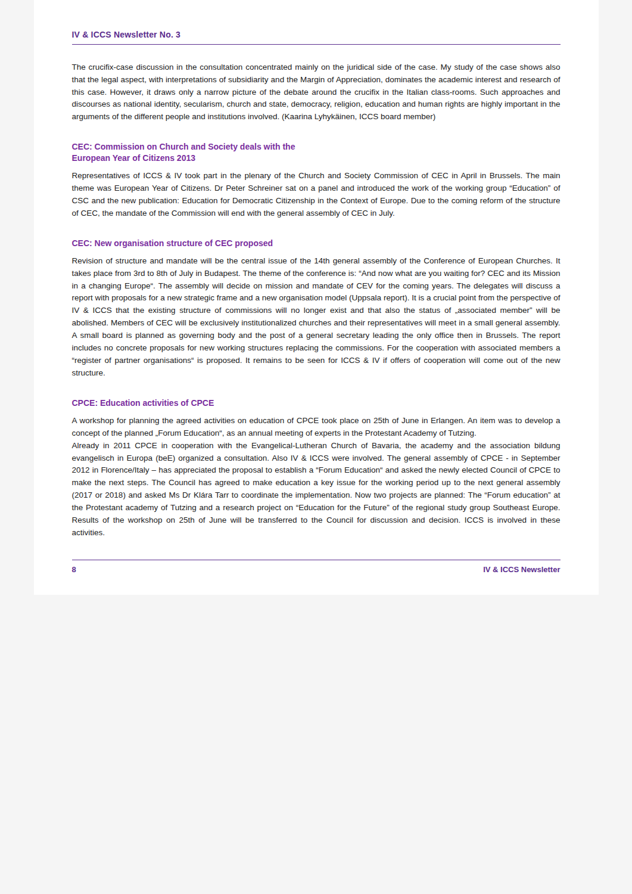IV & ICCS Newsletter No. 3
The crucifix-case discussion in the consultation concentrated mainly on the juridical side of the case. My study of the case shows also that the legal aspect, with interpretations of subsidiarity and the Margin of Appreciation, dominates the academic interest and research of this case. However, it draws only a narrow picture of the debate around the crucifix in the Italian class-rooms. Such approaches and discourses as national identity, secularism, church and state, democracy, religion, education and human rights are highly important in the arguments of the different people and institutions involved. (Kaarina Lyhykäinen, ICCS board member)
CEC: Commission on Church and Society deals with the
European Year of Citizens 2013
Representatives of ICCS & IV took part in the plenary of the Church and Society Commission of CEC in April in Brussels. The main theme was European Year of Citizens. Dr Peter Schreiner sat on a panel and introduced the work of the working group “Education” of CSC and the new publication: Education for Democratic Citizenship in the Context of Europe. Due to the coming reform of the structure of CEC, the mandate of the Commission will end with the general assembly of CEC in July.
CEC: New organisation structure of CEC proposed
Revision of structure and mandate will be the central issue of the 14th general assembly of the Conference of European Churches. It takes place from 3rd to 8th of July in Budapest. The theme of the conference is: “And now what are you waiting for? CEC and its Mission in a changing Europe“. The assembly will decide on mission and mandate of CEV for the coming years. The delegates will discuss a report with proposals for a new strategic frame and a new organisation model (Uppsala report). It is a crucial point from the perspective of IV & ICCS that the existing structure of commissions will no longer exist and that also the status of „associated member” will be abolished. Members of CEC will be exclusively institutionalized churches and their representatives will meet in a small general assembly. A small board is planned as governing body and the post of a general secretary leading the only office then in Brussels. The report includes no concrete proposals for new working structures replacing the commissions. For the cooperation with associated members a “register of partner organisations“ is proposed. It remains to be seen for ICCS & IV if offers of cooperation will come out of the new structure.
CPCE: Education activities of CPCE
A workshop for planning the agreed activities on education of CPCE took place on 25th of June in Erlangen. An item was to develop a concept of the planned „Forum Education“, as an annual meeting of experts in the Protestant Academy of Tutzing.
Already in 2011 CPCE in cooperation with the Evangelical-Lutheran Church of Bavaria, the academy and the association bildung evangelisch in Europa (beE) organized a consultation. Also IV & ICCS were involved. The general assembly of CPCE - in September 2012 in Florence/Italy – has appreciated the proposal to establish a “Forum Education“ and asked the newly elected Council of CPCE to make the next steps. The Council has agreed to make education a key issue for the working period up to the next general assembly (2017 or 2018) and asked Ms Dr Klára Tarr to coordinate the implementation. Now two projects are planned: The “Forum education” at the Protestant academy of Tutzing and a research project on “Education for the Future” of the regional study group Southeast Europe. Results of the workshop on 25th of June will be transferred to the Council for discussion and decision. ICCS is involved in these activities.
8 IV & ICCS Newsletter